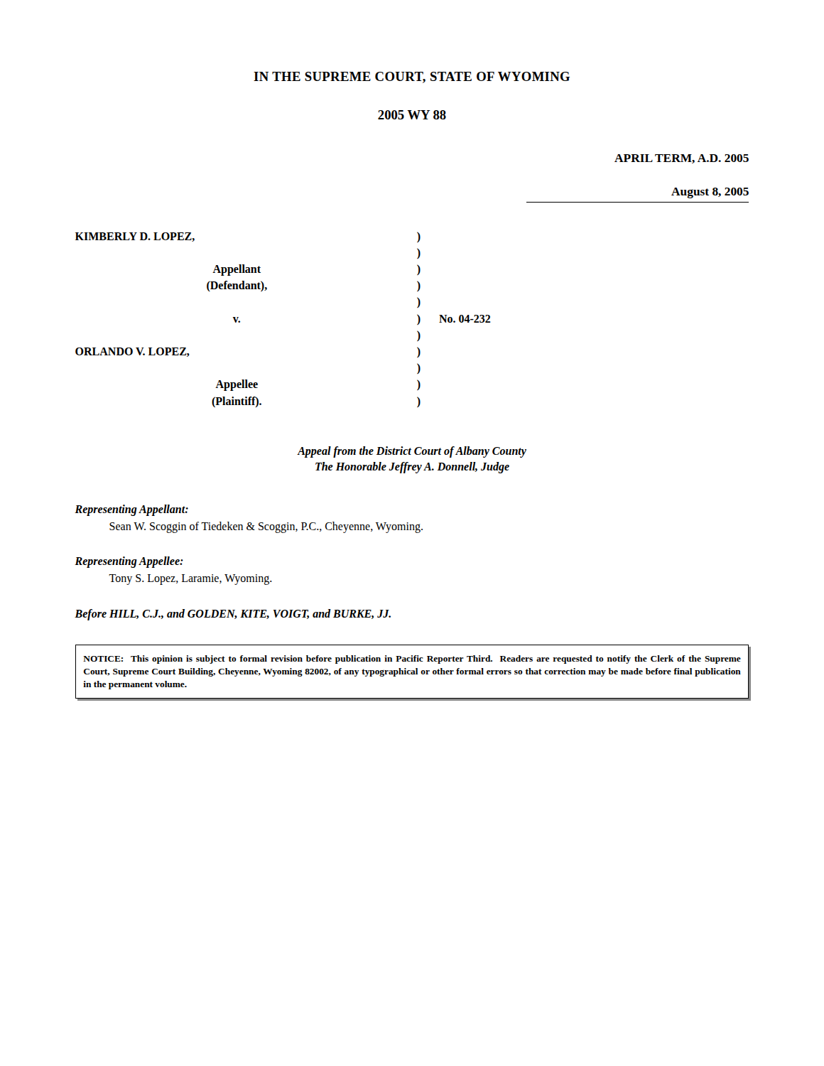IN THE SUPREME COURT, STATE OF WYOMING
2005 WY 88
APRIL TERM, A.D. 2005
August 8, 2005
| KIMBERLY D. LOPEZ, | ) | |
| | ) | |
| Appellant | ) | |
| (Defendant), | ) | |
| | ) | |
| v. | ) | No. 04-232 |
| | ) | |
| ORLANDO V. LOPEZ, | ) | |
| | ) | |
| Appellee | ) | |
| (Plaintiff). | ) | |
Appeal from the District Court of Albany County
The Honorable Jeffrey A. Donnell, Judge
Representing Appellant:
Sean W. Scoggin of Tiedeken & Scoggin, P.C., Cheyenne, Wyoming.
Representing Appellee:
Tony S. Lopez, Laramie, Wyoming.
Before HILL, C.J., and GOLDEN, KITE, VOIGT, and BURKE, JJ.
NOTICE: This opinion is subject to formal revision before publication in Pacific Reporter Third. Readers are requested to notify the Clerk of the Supreme Court, Supreme Court Building, Cheyenne, Wyoming 82002, of any typographical or other formal errors so that correction may be made before final publication in the permanent volume.